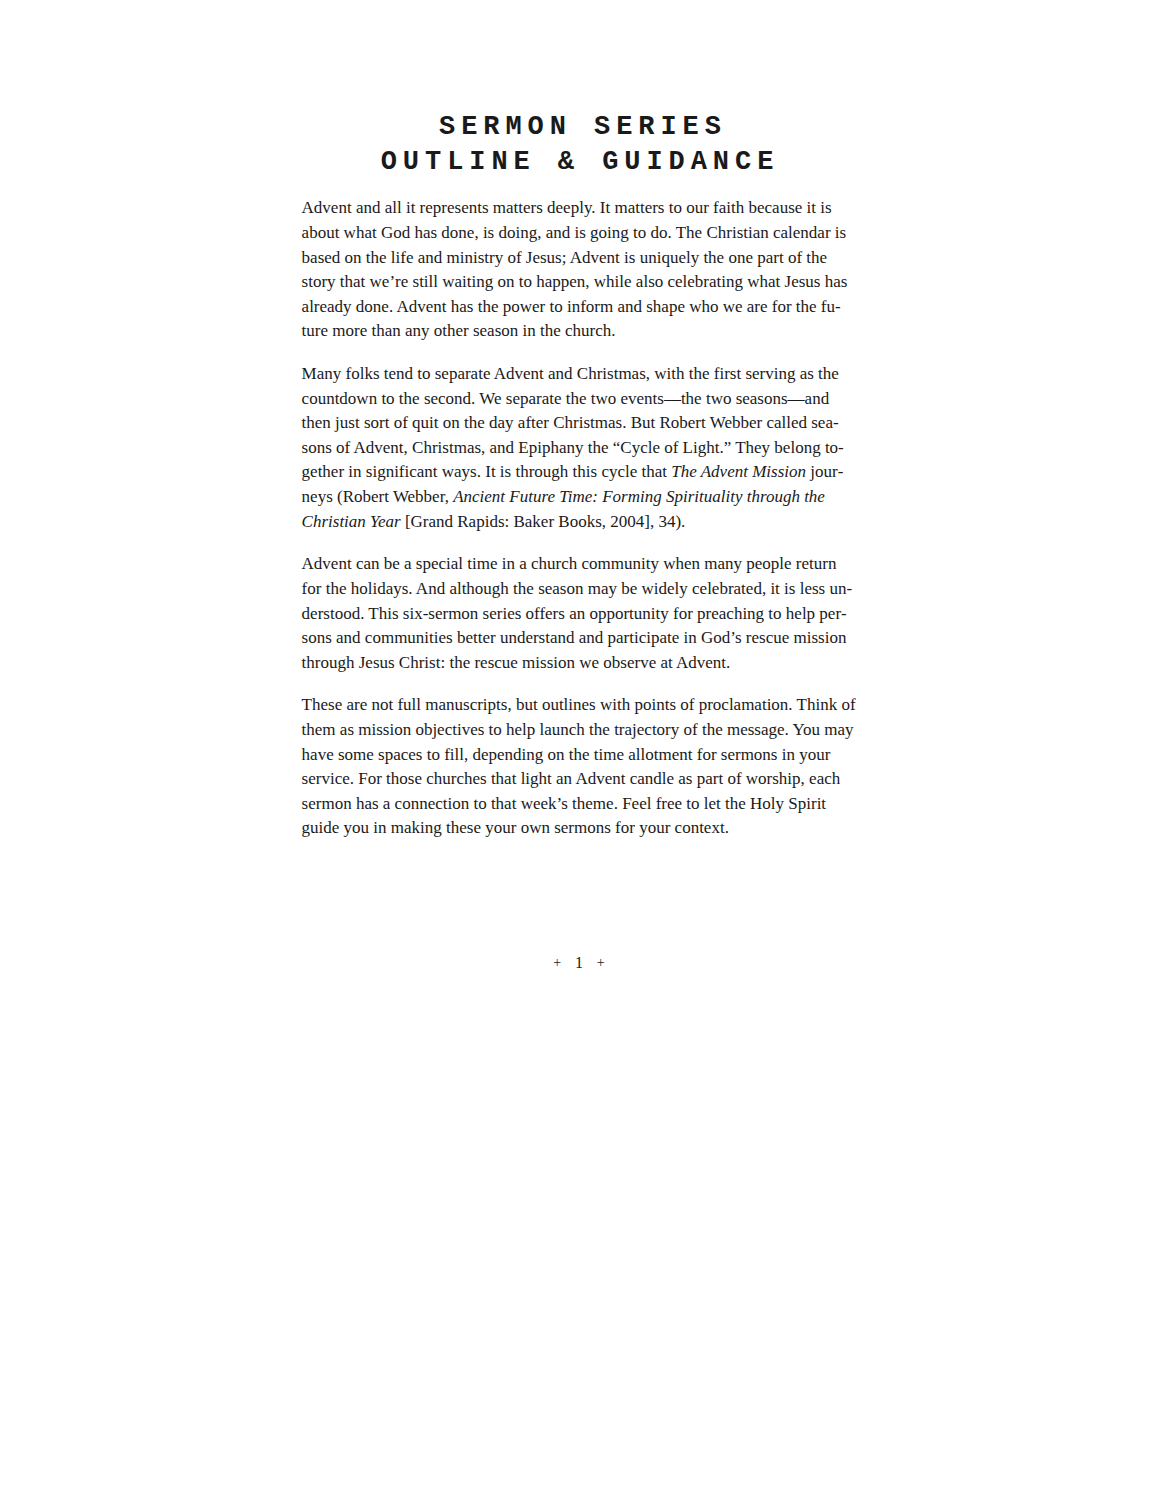SERMON SERIES
OUTLINE & GUIDANCE
Advent and all it represents matters deeply. It matters to our faith because it is about what God has done, is doing, and is going to do. The Christian calendar is based on the life and ministry of Jesus; Advent is uniquely the one part of the story that we’re still waiting on to happen, while also celebrating what Jesus has already done. Advent has the power to inform and shape who we are for the future more than any other season in the church.
Many folks tend to separate Advent and Christmas, with the first serving as the count­down to the second. We separate the two events—the two seasons—and then just sort of quit on the day after Christmas. But Robert Webber called seasons of Advent, Christmas, and Epiphany the “Cycle of Light.” They belong together in significant ways. It is through this cycle that The Advent Mission journeys (Robert Webber, Ancient Future Time: Forming Spirituality through the Christian Year [Grand Rapids: Baker Books, 2004], 34).
Advent can be a special time in a church community when many people return for the holidays. And although the season may be widely celebrated, it is less understood. This six-sermon series offers an opportunity for preaching to help persons and communities better understand and participate in God’s rescue mission through Jesus Christ: the rescue mission we observe at Advent.
These are not full manuscripts, but outlines with points of proclamation. Think of them as mission objectives to help launch the trajectory of the message. You may have some spaces to fill, depending on the time allotment for sermons in your service. For those churches that light an Advent candle as part of worship, each sermon has a connection to that week’s theme. Feel free to let the Holy Spirit guide you in making these your own sermons for your context.
+ 1 +